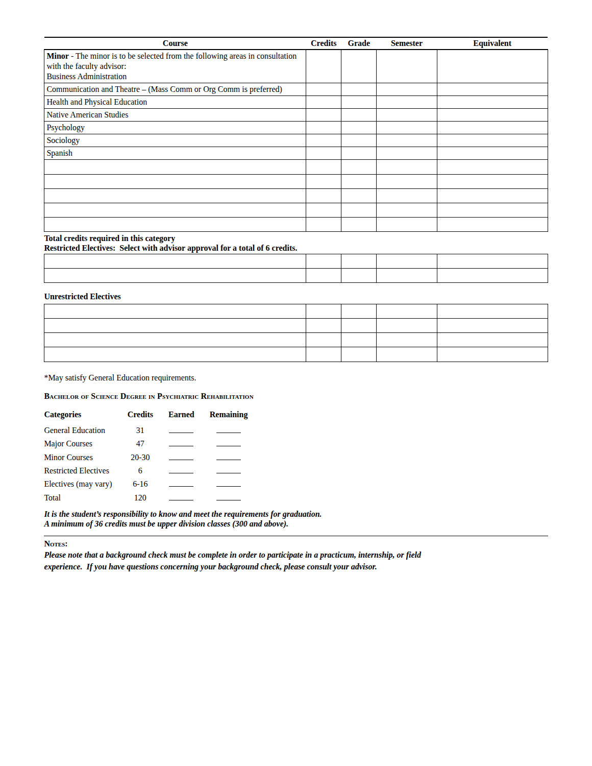| Course | Credits | Grade | Semester | Equivalent |
| --- | --- | --- | --- | --- |
| Minor - The minor is to be selected from the following areas in consultation with the faculty advisor: Business Administration | | | | |
| Communication and Theatre – (Mass Comm or Org Comm is preferred) | | | | |
| Health and Physical Education | | | | |
| Native American Studies | | | | |
| Psychology | | | | |
| Sociology | | | | |
| Spanish | | | | |
Total credits required in this category
Restricted Electives: Select with advisor approval for a total of 6 credits.
Unrestricted Electives
*May satisfy General Education requirements.
Bachelor of Science Degree in Psychiatric Rehabilitation
| Categories | Credits | Earned | Remaining |
| --- | --- | --- | --- |
| General Education | 31 | | |
| Major Courses | 47 | | |
| Minor Courses | 20-30 | | |
| Restricted Electives | 6 | | |
| Electives (may vary) | 6-16 | | |
| Total | 120 | | |
It is the student’s responsibility to know and meet the requirements for graduation.
A minimum of 36 credits must be upper division classes (300 and above).
Notes:
Please note that a background check must be complete in order to participate in a practicum, internship, or field
experience. If you have questions concerning your background check, please consult your advisor.